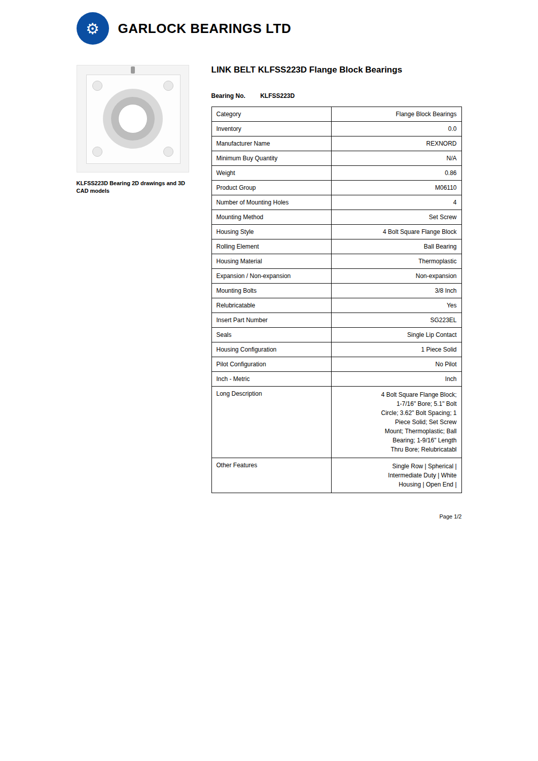⚙
GARLOCK BEARINGS LTD
KLFSS223D Bearing 2D drawings and 3D CAD models
LINK BELT KLFSS223D Flange Block Bearings
Bearing No. KLFSS223D
| Category | Flange Block Bearings |
| Inventory | 0.0 |
| Manufacturer Name | REXNORD |
| Minimum Buy Quantity | N/A |
| Weight | 0.86 |
| Product Group | M06110 |
| Number of Mounting Holes | 4 |
| Mounting Method | Set Screw |
| Housing Style | 4 Bolt Square Flange Block |
| Rolling Element | Ball Bearing |
| Housing Material | Thermoplastic |
| Expansion / Non-expansion | Non-expansion |
| Mounting Bolts | 3/8 Inch |
| Relubricatable | Yes |
| Insert Part Number | SG223EL |
| Seals | Single Lip Contact |
| Housing Configuration | 1 Piece Solid |
| Pilot Configuration | No Pilot |
| Inch - Metric | Inch |
| Long Description | 4 Bolt Square Flange Block; 1-7/16" Bore; 5.1" Bolt Circle; 3.62" Bolt Spacing; 1 Piece Solid; Set Screw Mount; Thermoplastic; Ball Bearing; 1-9/16" Length Thru Bore; Relubricatabl |
| Other Features | Single Row / Spherical / Intermediate Duty / White Housing / Open End / |
Page 1/2